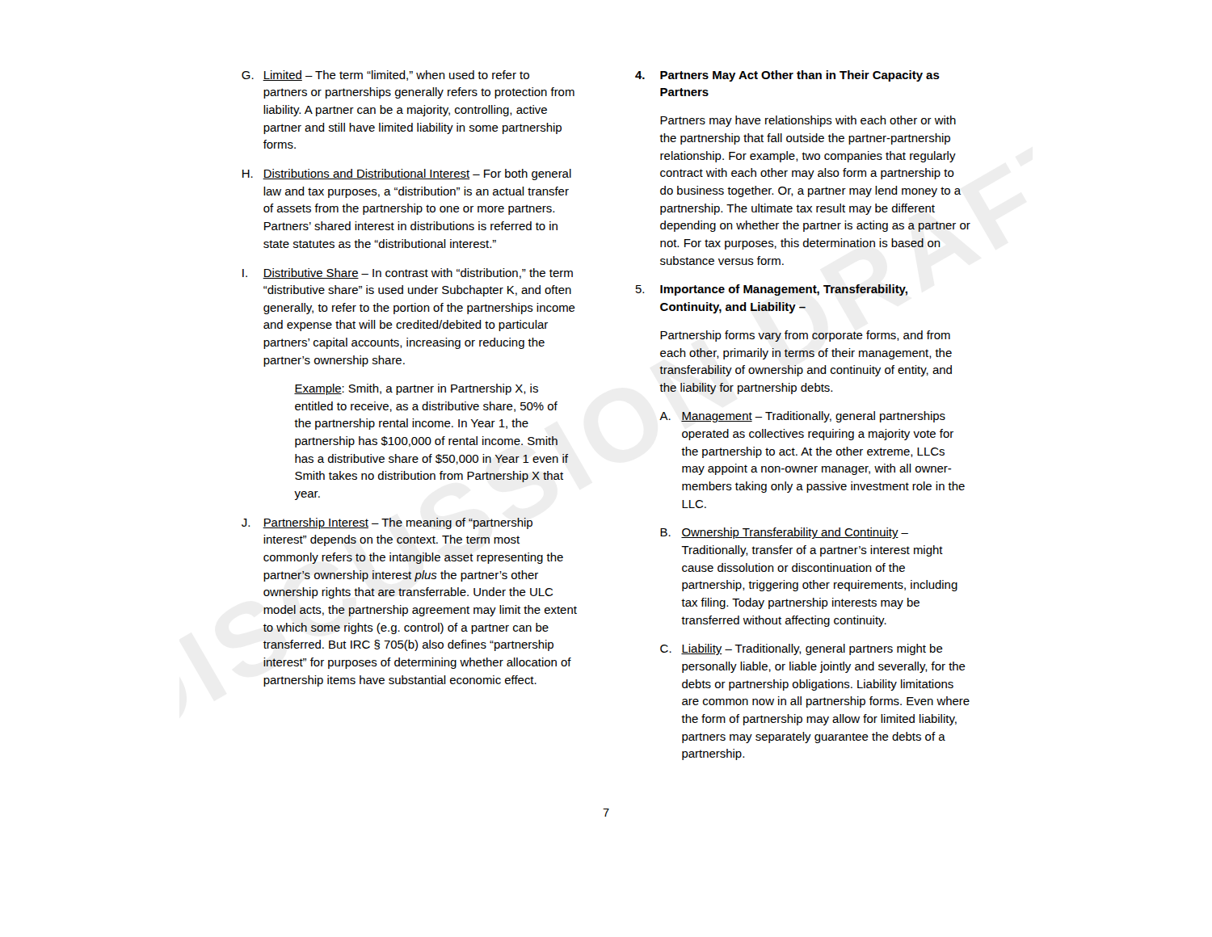DISCUSSION DRAFT
G.
Limited – The term “limited,” when used to refer to partners or partnerships generally refers to protection from liability. A partner can be a majority, controlling, active partner and still have limited liability in some partnership forms.
H.
Distributions and Distributional Interest – For both general law and tax purposes, a “distribution” is an actual transfer of assets from the partnership to one or more partners. Partners’ shared interest in distributions is referred to in state statutes as the “distributional interest.”
I.
Distributive Share – In contrast with “distribution,” the term “distributive share” is used under Subchapter K, and often generally, to refer to the portion of the partnerships income and expense that will be credited/debited to particular partners’ capital accounts, increasing or reducing the partner’s ownership share.
Example: Smith, a partner in Partnership X, is entitled to receive, as a distributive share, 50% of the partnership rental income. In Year 1, the partnership has $100,000 of rental income. Smith has a distributive share of $50,000 in Year 1 even if Smith takes no distribution from Partnership X that year.
J.
Partnership Interest – The meaning of “partnership interest” depends on the context. The term most commonly refers to the intangible asset representing the partner’s ownership interest plus the partner’s other ownership rights that are transferrable. Under the ULC model acts, the partnership agreement may limit the extent to which some rights (e.g. control) of a partner can be transferred. But IRC § 705(b) also defines “partnership interest” for purposes of determining whether allocation of partnership items have substantial economic effect.
4.
Partners May Act Other than in Their Capacity as Partners
Partners may have relationships with each other or with the partnership that fall outside the partner-partnership relationship. For example, two companies that regularly contract with each other may also form a partnership to do business together. Or, a partner may lend money to a partnership. The ultimate tax result may be different depending on whether the partner is acting as a partner or not. For tax purposes, this determination is based on substance versus form.
5.
Importance of Management, Transferability, Continuity, and Liability –
Partnership forms vary from corporate forms, and from each other, primarily in terms of their management, the transferability of ownership and continuity of entity, and the liability for partnership debts.
A.
Management – Traditionally, general partnerships operated as collectives requiring a majority vote for the partnership to act. At the other extreme, LLCs may appoint a non-owner manager, with all owner-members taking only a passive investment role in the LLC.
B.
Ownership Transferability and Continuity – Traditionally, transfer of a partner’s interest might cause dissolution or discontinuation of the partnership, triggering other requirements, including tax filing. Today partnership interests may be transferred without affecting continuity.
C.
Liability – Traditionally, general partners might be personally liable, or liable jointly and severally, for the debts or partnership obligations. Liability limitations are common now in all partnership forms. Even where the form of partnership may allow for limited liability, partners may separately guarantee the debts of a partnership.
7